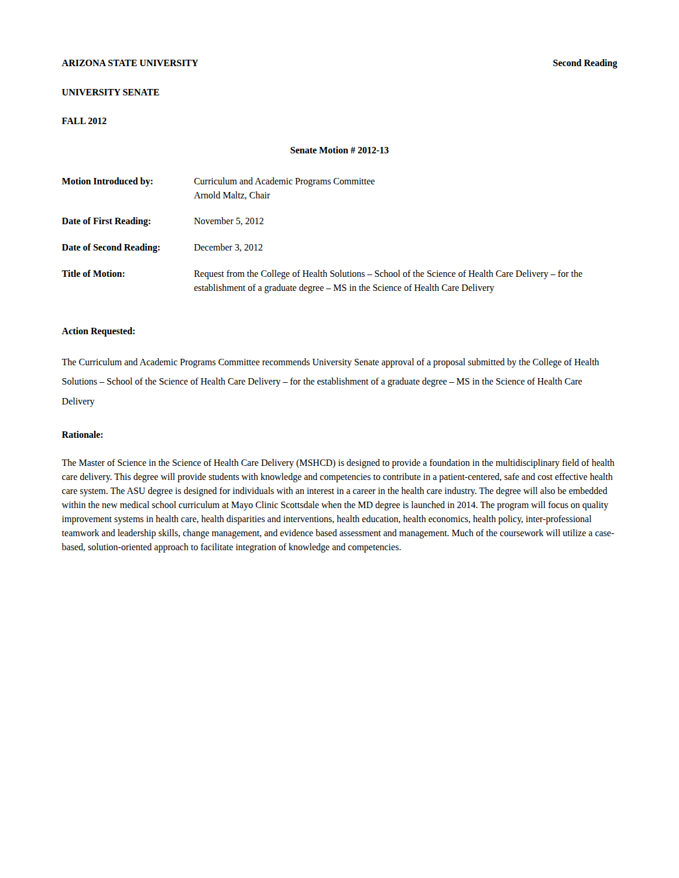ARIZONA STATE UNIVERSITY Second Reading
UNIVERSITY SENATE
FALL 2012
Senate Motion # 2012-13
| Motion Introduced by: | Curriculum and Academic Programs Committee Arnold Maltz, Chair |
| Date of First Reading: | November 5, 2012 |
| Date of Second Reading: | December 3, 2012 |
| Title of Motion: | Request from the College of Health Solutions – School of the Science of Health Care Delivery – for the establishment of a graduate degree – MS in the Science of Health Care Delivery |
Action Requested:
The Curriculum and Academic Programs Committee recommends University Senate approval of a proposal submitted by the College of Health Solutions – School of the Science of Health Care Delivery – for the establishment of a graduate degree – MS in the Science of Health Care Delivery
Rationale:
The Master of Science in the Science of Health Care Delivery (MSHCD) is designed to provide a foundation in the multidisciplinary field of health care delivery. This degree will provide students with knowledge and competencies to contribute in a patient-centered, safe and cost effective health care system. The ASU degree is designed for individuals with an interest in a career in the health care industry. The degree will also be embedded within the new medical school curriculum at Mayo Clinic Scottsdale when the MD degree is launched in 2014. The program will focus on quality improvement systems in health care, health disparities and interventions, health education, health economics, health policy, inter-professional teamwork and leadership skills, change management, and evidence based assessment and management. Much of the coursework will utilize a case-based, solution-oriented approach to facilitate integration of knowledge and competencies.